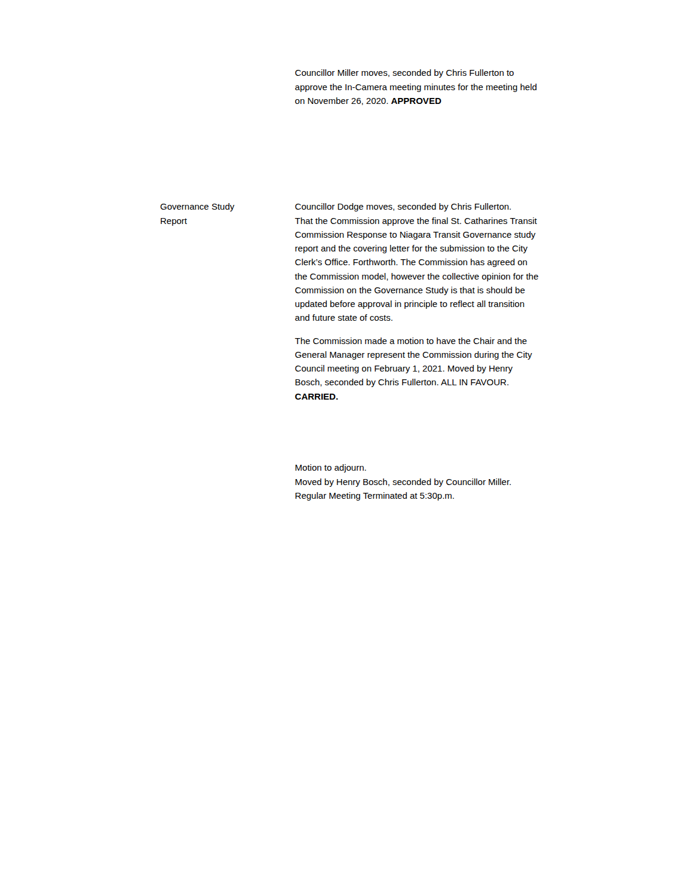| | Councillor Miller moves, seconded by Chris Fullerton to approve the In-Camera meeting minutes for the meeting held on November 26, 2020. APPROVED |
| Governance Study Report | Councillor Dodge moves, seconded by Chris Fullerton. That the Commission approve the final St. Catharines Transit Commission Response to Niagara Transit Governance study report and the covering letter for the submission to the City Clerk’s Office. Forthworth. The Commission has agreed on the Commission model, however the collective opinion for the Commission on the Governance Study is that is should be updated before approval in principle to reflect all transition and future state of costs. The Commission made a motion to have the Chair and the General Manager represent the Commission during the City Council meeting on February 1, 2021. Moved by Henry Bosch, seconded by Chris Fullerton. ALL IN FAVOUR. CARRIED. |
| | Motion to adjourn. Moved by Henry Bosch, seconded by Councillor Miller. Regular Meeting Terminated at 5:30p.m. |